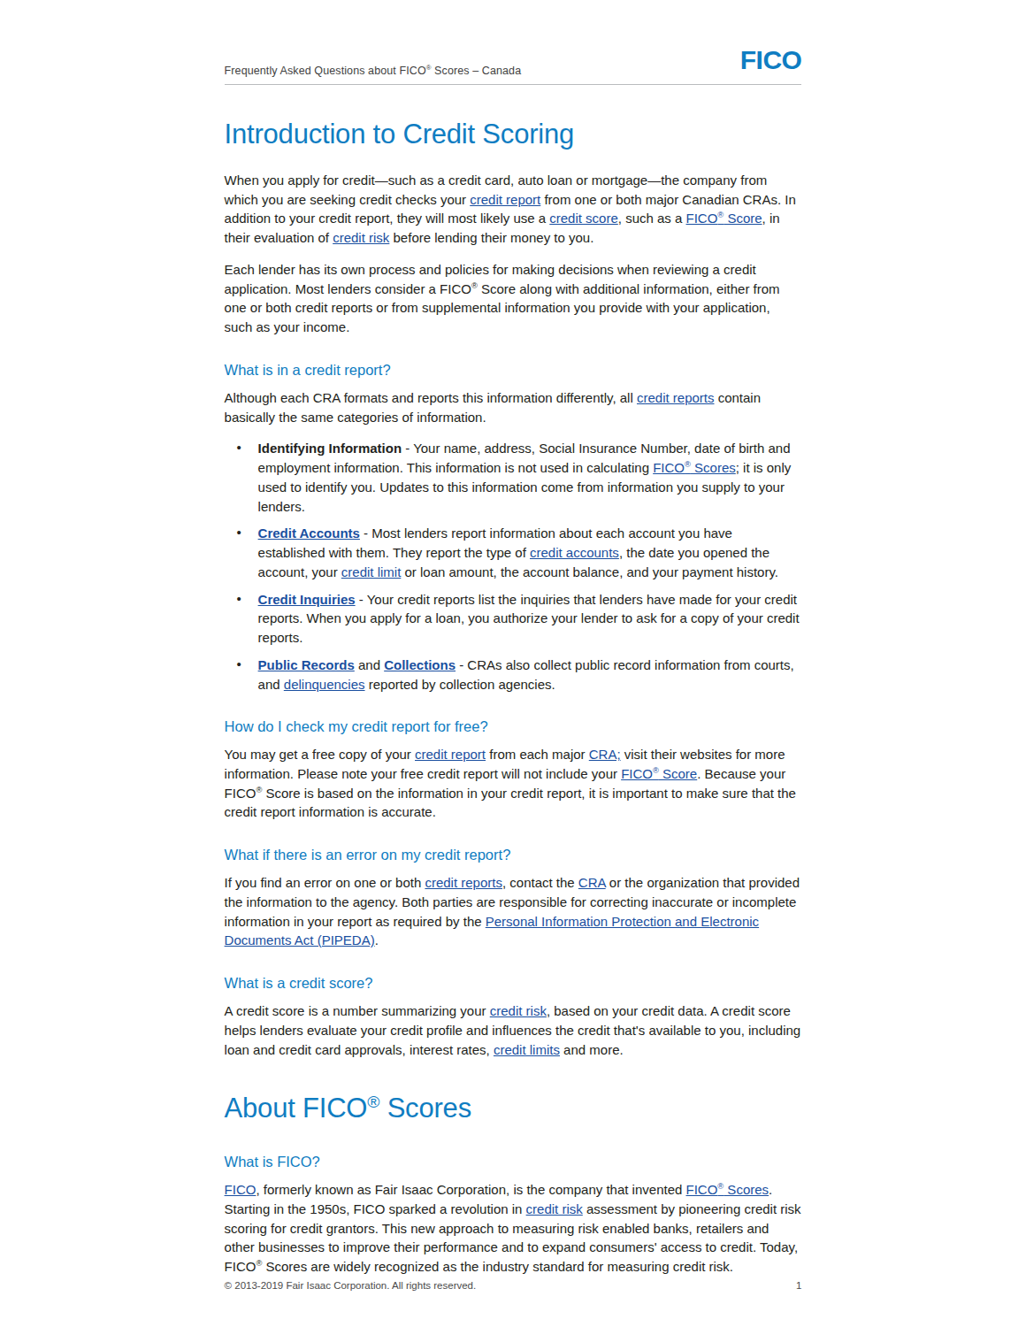Frequently Asked Questions about FICO® Scores – Canada
FICO
Introduction to Credit Scoring
When you apply for credit—such as a credit card, auto loan or mortgage—the company from which you are seeking credit checks your credit report from one or both major Canadian CRAs. In addition to your credit report, they will most likely use a credit score, such as a FICO® Score, in their evaluation of credit risk before lending their money to you.
Each lender has its own process and policies for making decisions when reviewing a credit application. Most lenders consider a FICO® Score along with additional information, either from one or both credit reports or from supplemental information you provide with your application, such as your income.
What is in a credit report?
Although each CRA formats and reports this information differently, all credit reports contain basically the same categories of information.
Identifying Information - Your name, address, Social Insurance Number, date of birth and employment information. This information is not used in calculating FICO® Scores; it is only used to identify you. Updates to this information come from information you supply to your lenders.
Credit Accounts - Most lenders report information about each account you have established with them. They report the type of credit accounts, the date you opened the account, your credit limit or loan amount, the account balance, and your payment history.
Credit Inquiries - Your credit reports list the inquiries that lenders have made for your credit reports. When you apply for a loan, you authorize your lender to ask for a copy of your credit reports.
Public Records and Collections - CRAs also collect public record information from courts, and delinquencies reported by collection agencies.
How do I check my credit report for free?
You may get a free copy of your credit report from each major CRA; visit their websites for more information. Please note your free credit report will not include your FICO® Score. Because your FICO® Score is based on the information in your credit report, it is important to make sure that the credit report information is accurate.
What if there is an error on my credit report?
If you find an error on one or both credit reports, contact the CRA or the organization that provided the information to the agency. Both parties are responsible for correcting inaccurate or incomplete information in your report as required by the Personal Information Protection and Electronic Documents Act (PIPEDA).
What is a credit score?
A credit score is a number summarizing your credit risk, based on your credit data. A credit score helps lenders evaluate your credit profile and influences the credit that's available to you, including loan and credit card approvals, interest rates, credit limits and more.
About FICO® Scores
What is FICO?
FICO, formerly known as Fair Isaac Corporation, is the company that invented FICO® Scores. Starting in the 1950s, FICO sparked a revolution in credit risk assessment by pioneering credit risk scoring for credit grantors. This new approach to measuring risk enabled banks, retailers and other businesses to improve their performance and to expand consumers' access to credit. Today, FICO® Scores are widely recognized as the industry standard for measuring credit risk.
© 2013-2019 Fair Isaac Corporation. All rights reserved.
1